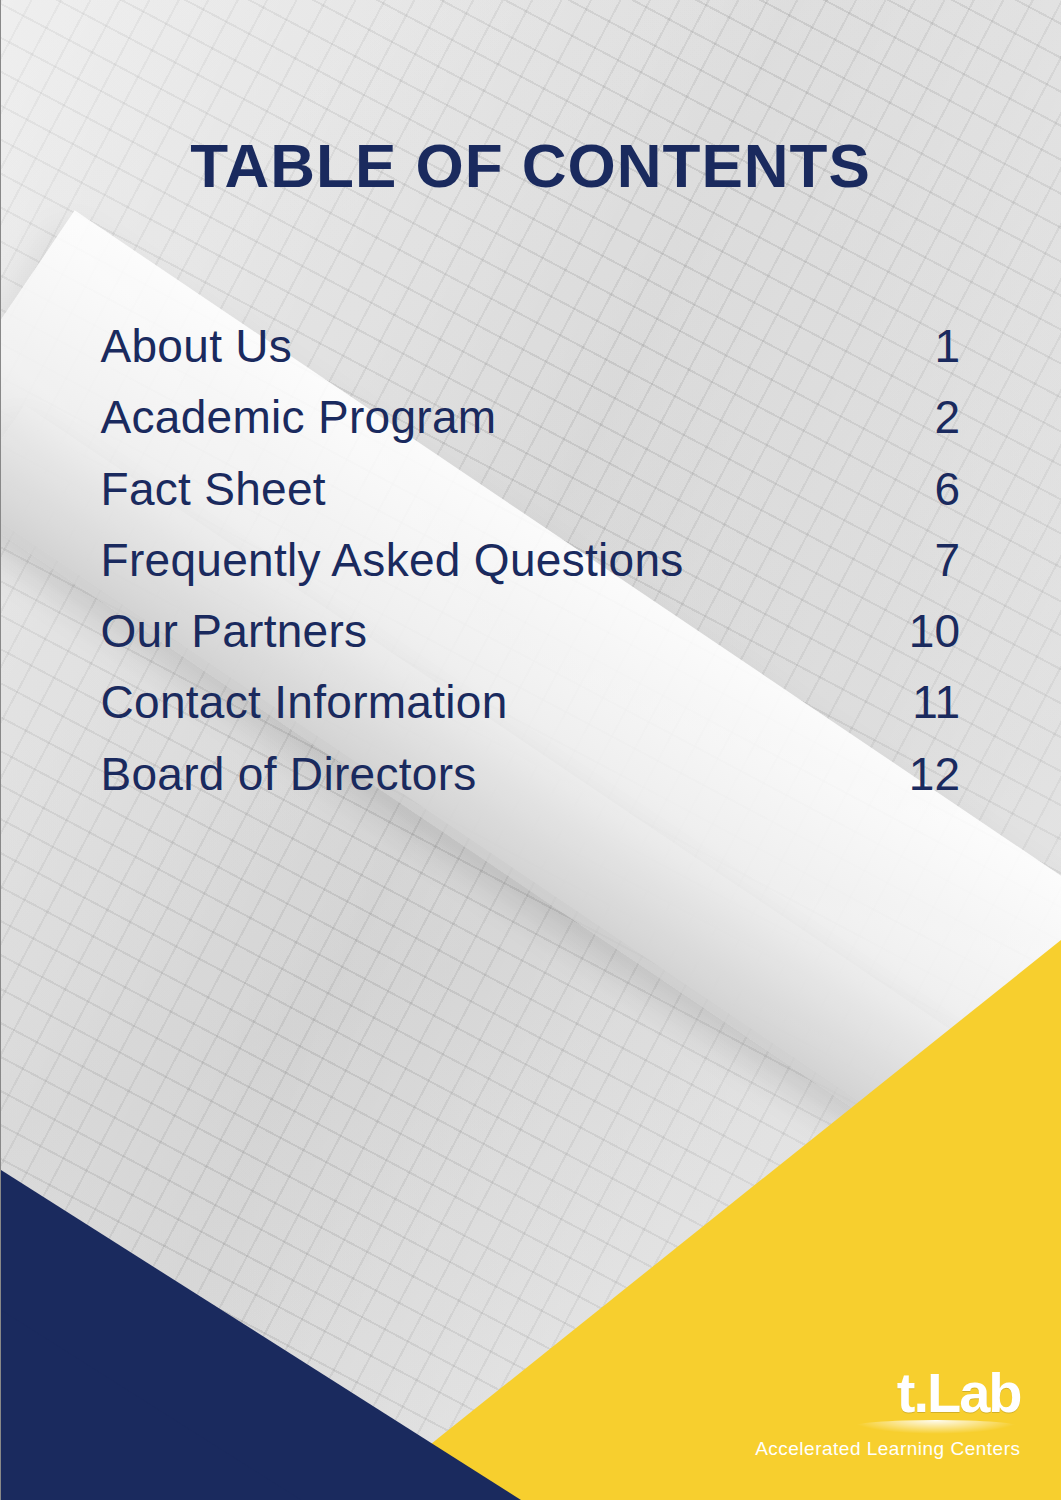TABLE OF CONTENTS
About Us 1
Academic Program 2
Fact Sheet 6
Frequently Asked Questions 7
Our Partners 10
Contact Information 11
Board of Directors 12
t. Lab
Accelerated Learning Centers